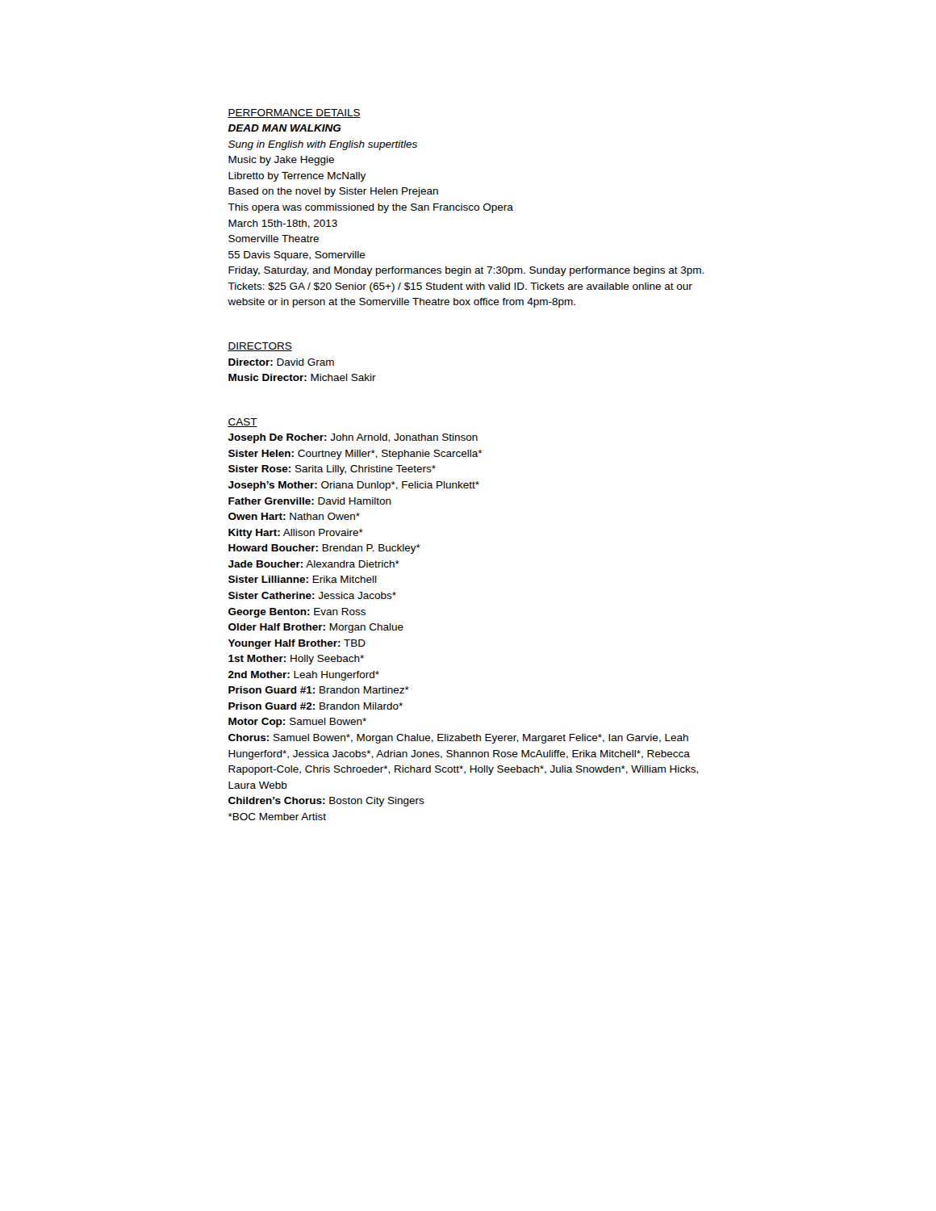PERFORMANCE DETAILS
DEAD MAN WALKING
Sung in English with English supertitles
Music by Jake Heggie
Libretto by Terrence McNally
Based on the novel by Sister Helen Prejean
This opera was commissioned by the San Francisco Opera
March 15th-18th, 2013
Somerville Theatre
55 Davis Square, Somerville
Friday, Saturday, and Monday performances begin at 7:30pm. Sunday performance begins at 3pm.
Tickets: $25 GA / $20 Senior (65+) / $15 Student with valid ID. Tickets are available online at our website or in person at the Somerville Theatre box office from 4pm-8pm.
DIRECTORS
Director: David Gram
Music Director: Michael Sakir
CAST
Joseph De Rocher: John Arnold, Jonathan Stinson
Sister Helen: Courtney Miller*, Stephanie Scarcella*
Sister Rose: Sarita Lilly, Christine Teeters*
Joseph’s Mother: Oriana Dunlop*, Felicia Plunkett*
Father Grenville: David Hamilton
Owen Hart: Nathan Owen*
Kitty Hart: Allison Provaire*
Howard Boucher: Brendan P. Buckley*
Jade Boucher: Alexandra Dietrich*
Sister Lillianne: Erika Mitchell
Sister Catherine: Jessica Jacobs*
George Benton: Evan Ross
Older Half Brother: Morgan Chalue
Younger Half Brother: TBD
1st Mother: Holly Seebach*
2nd Mother: Leah Hungerford*
Prison Guard #1: Brandon Martinez*
Prison Guard #2: Brandon Milardo*
Motor Cop: Samuel Bowen*
Chorus: Samuel Bowen*, Morgan Chalue, Elizabeth Eyerer, Margaret Felice*, Ian Garvie, Leah Hungerford*, Jessica Jacobs*, Adrian Jones, Shannon Rose McAuliffe, Erika Mitchell*, Rebecca Rapoport-Cole, Chris Schroeder*, Richard Scott*, Holly Seebach*, Julia Snowden*, William Hicks, Laura Webb
Children’s Chorus: Boston City Singers
*BOC Member Artist